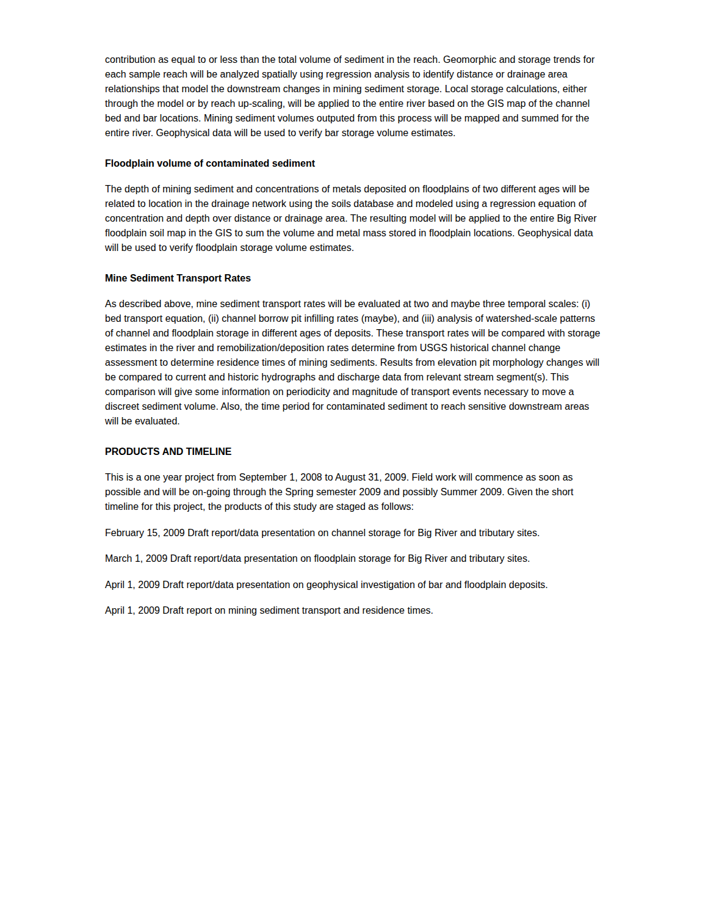contribution as equal to or less than the total volume of sediment in the reach. Geomorphic and storage trends for each sample reach will be analyzed spatially using regression analysis to identify distance or drainage area relationships that model the downstream changes in mining sediment storage. Local storage calculations, either through the model or by reach up-scaling, will be applied to the entire river based on the GIS map of the channel bed and bar locations. Mining sediment volumes outputed from this process will be mapped and summed for the entire river. Geophysical data will be used to verify bar storage volume estimates.
Floodplain volume of contaminated sediment
The depth of mining sediment and concentrations of metals deposited on floodplains of two different ages will be related to location in the drainage network using the soils database and modeled using a regression equation of concentration and depth over distance or drainage area. The resulting model will be applied to the entire Big River floodplain soil map in the GIS to sum the volume and metal mass stored in floodplain locations. Geophysical data will be used to verify floodplain storage volume estimates.
Mine Sediment Transport Rates
As described above, mine sediment transport rates will be evaluated at two and maybe three temporal scales: (i) bed transport equation, (ii) channel borrow pit infilling rates (maybe), and (iii) analysis of watershed-scale patterns of channel and floodplain storage in different ages of deposits. These transport rates will be compared with storage estimates in the river and remobilization/deposition rates determine from USGS historical channel change assessment to determine residence times of mining sediments. Results from elevation pit morphology changes will be compared to current and historic hydrographs and discharge data from relevant stream segment(s). This comparison will give some information on periodicity and magnitude of transport events necessary to move a discreet sediment volume. Also, the time period for contaminated sediment to reach sensitive downstream areas will be evaluated.
PRODUCTS AND TIMELINE
This is a one year project from September 1, 2008 to August 31, 2009. Field work will commence as soon as possible and will be on-going through the Spring semester 2009 and possibly Summer 2009. Given the short timeline for this project, the products of this study are staged as follows:
February 15, 2009 Draft report/data presentation on channel storage for Big River and tributary sites.
March 1, 2009 Draft report/data presentation on floodplain storage for Big River and tributary sites.
April 1, 2009 Draft report/data presentation on geophysical investigation of bar and floodplain deposits.
April 1, 2009 Draft report on mining sediment transport and residence times.